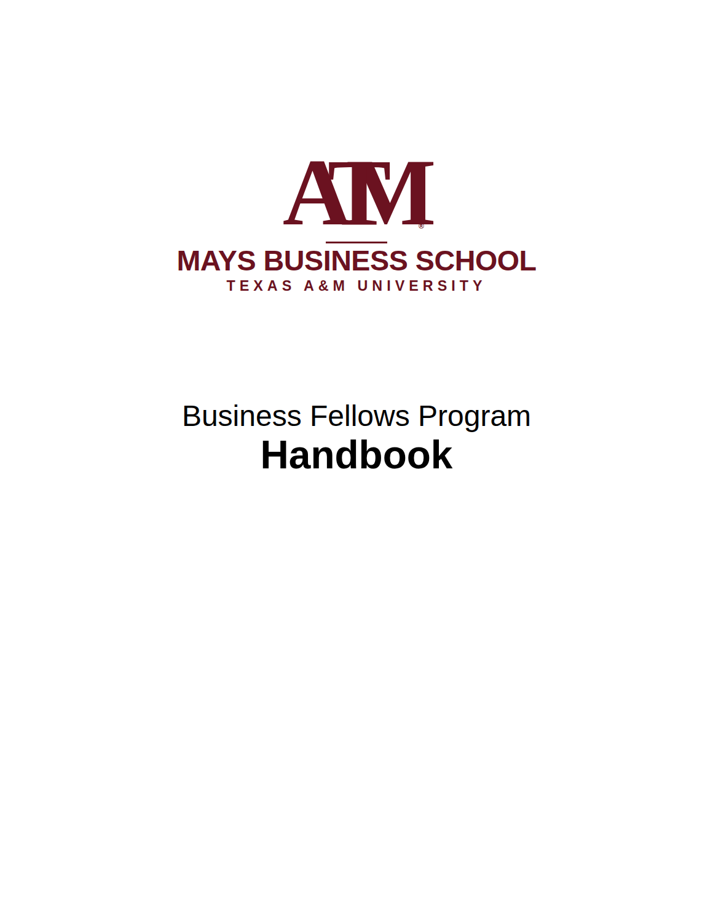AM T
®
MAYS BUSINESS SCHOOL
TEXAS A&M UNIVERSITY
Business Fellows Program
Handbook